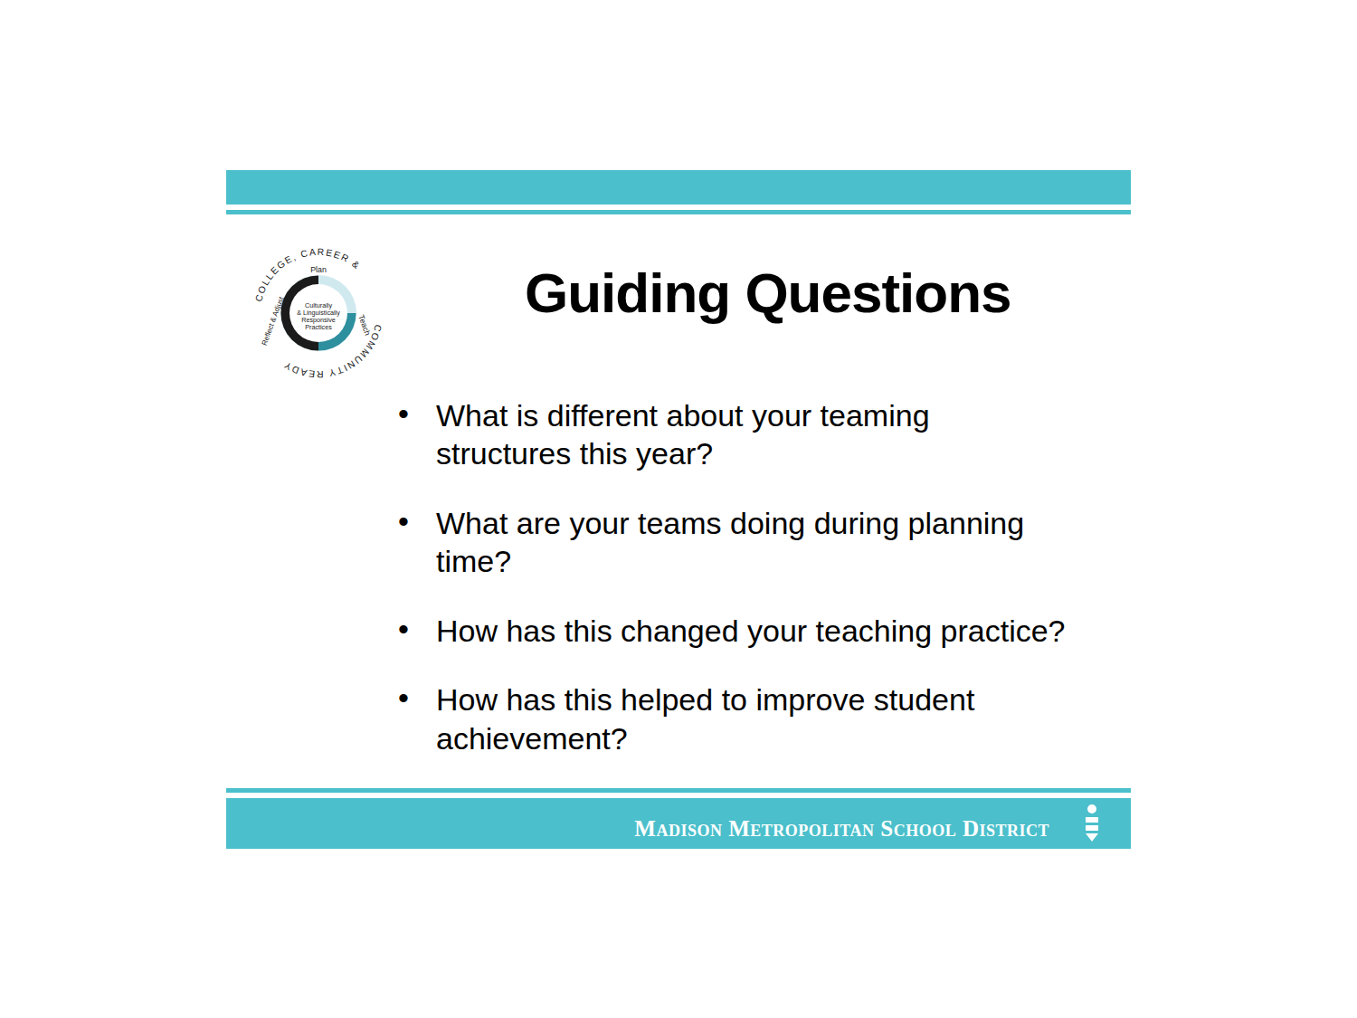COLLEGE, CAREER & COMMUNITY READY Plan Teach Reflect & Adjust Culturally & Linguistically Responsive Practices
Guiding Questions
What is different about your teaming structures this year?
What are your teams doing during planning time?
How has this changed your teaching practice?
How has this helped to improve student achievement?
Madison Metropolitan School District